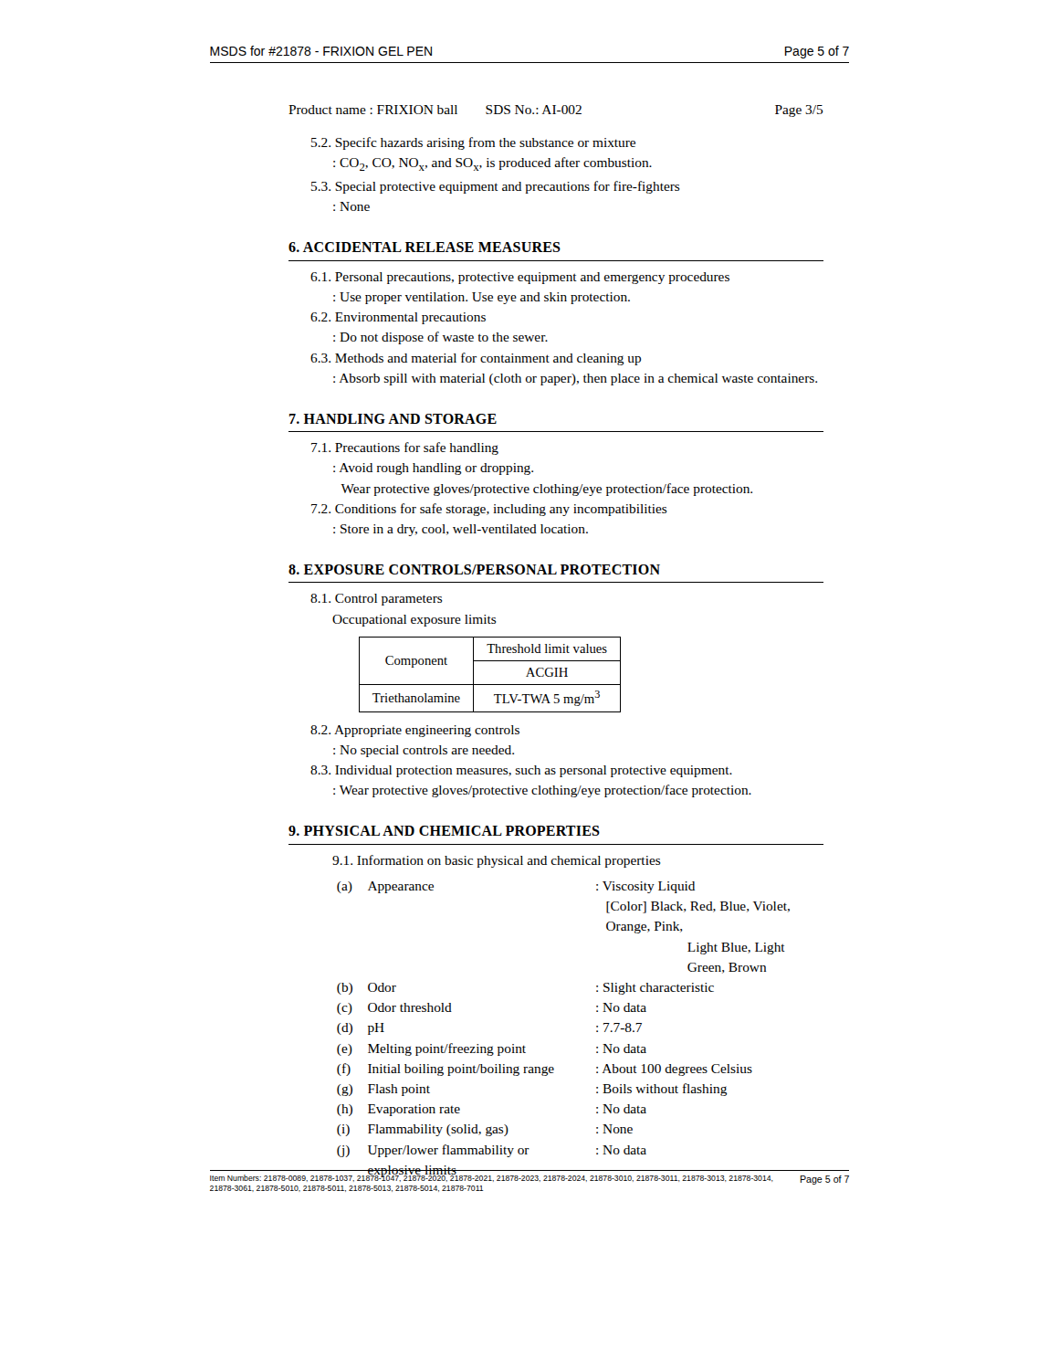MSDS for #21878 - FRIXION GEL PEN
Page 5 of 7
Product name : FRIXION ball SDS No.: AI-002
Page 3/5
5.2. Specifc hazards arising from the substance or mixture
: CO2, CO, NOx, and SOx, is produced after combustion.
5.3. Special protective equipment and precautions for fire-fighters
: None
6. ACCIDENTAL RELEASE MEASURES
6.1. Personal precautions, protective equipment and emergency procedures
: Use proper ventilation. Use eye and skin protection.
6.2. Environmental precautions
: Do not dispose of waste to the sewer.
6.3. Methods and material for containment and cleaning up
: Absorb spill with material (cloth or paper), then place in a chemical waste containers.
7. HANDLING AND STORAGE
7.1. Precautions for safe handling
: Avoid rough handling or dropping.
Wear protective gloves/protective clothing/eye protection/face protection.
7.2. Conditions for safe storage, including any incompatibilities
: Store in a dry, cool, well-ventilated location.
8. EXPOSURE CONTROLS/PERSONAL PROTECTION
8.1. Control parameters
Occupational exposure limits
| Component | Threshold limit values |
| --- | --- |
| ACGIH |
| Triethanolamine | TLV-TWA 5 mg/m 3 |
8.2. Appropriate engineering controls
: No special controls are needed.
8.3. Individual protection measures, such as personal protective equipment.
: Wear protective gloves/protective clothing/eye protection/face protection.
9. PHYSICAL AND CHEMICAL PROPERTIES
9.1. Information on basic physical and chemical properties
(a)
Appearance
: Viscosity Liquid [Color] Black, Red, Blue, Violet, Orange, Pink, Light Blue, Light Green, Brown
(b)
Odor
: Slight characteristic
(c)
Odor threshold
: No data
(d)
pH
: 7.7-8.7
(e)
Melting point/freezing point
: No data
(f)
Initial boiling point/boiling range
: About 100 degrees Celsius
(g)
Flash point
: Boils without flashing
(h)
Evaporation rate
: No data
(i)
Flammability (solid, gas)
: None
(j)
Upper/lower flammability or
explosive limits
: No data
Item Numbers: 21878-0089, 21878-1037, 21878-1047, 21878-2020, 21878-2021, 21878-2023, 21878-2024, 21878-3010, 21878-3011, 21878-3013, 21878-3014, 21878-3061, 21878-5010, 21878-5011, 21878-5013, 21878-5014, 21878-7011
Page 5 of 7